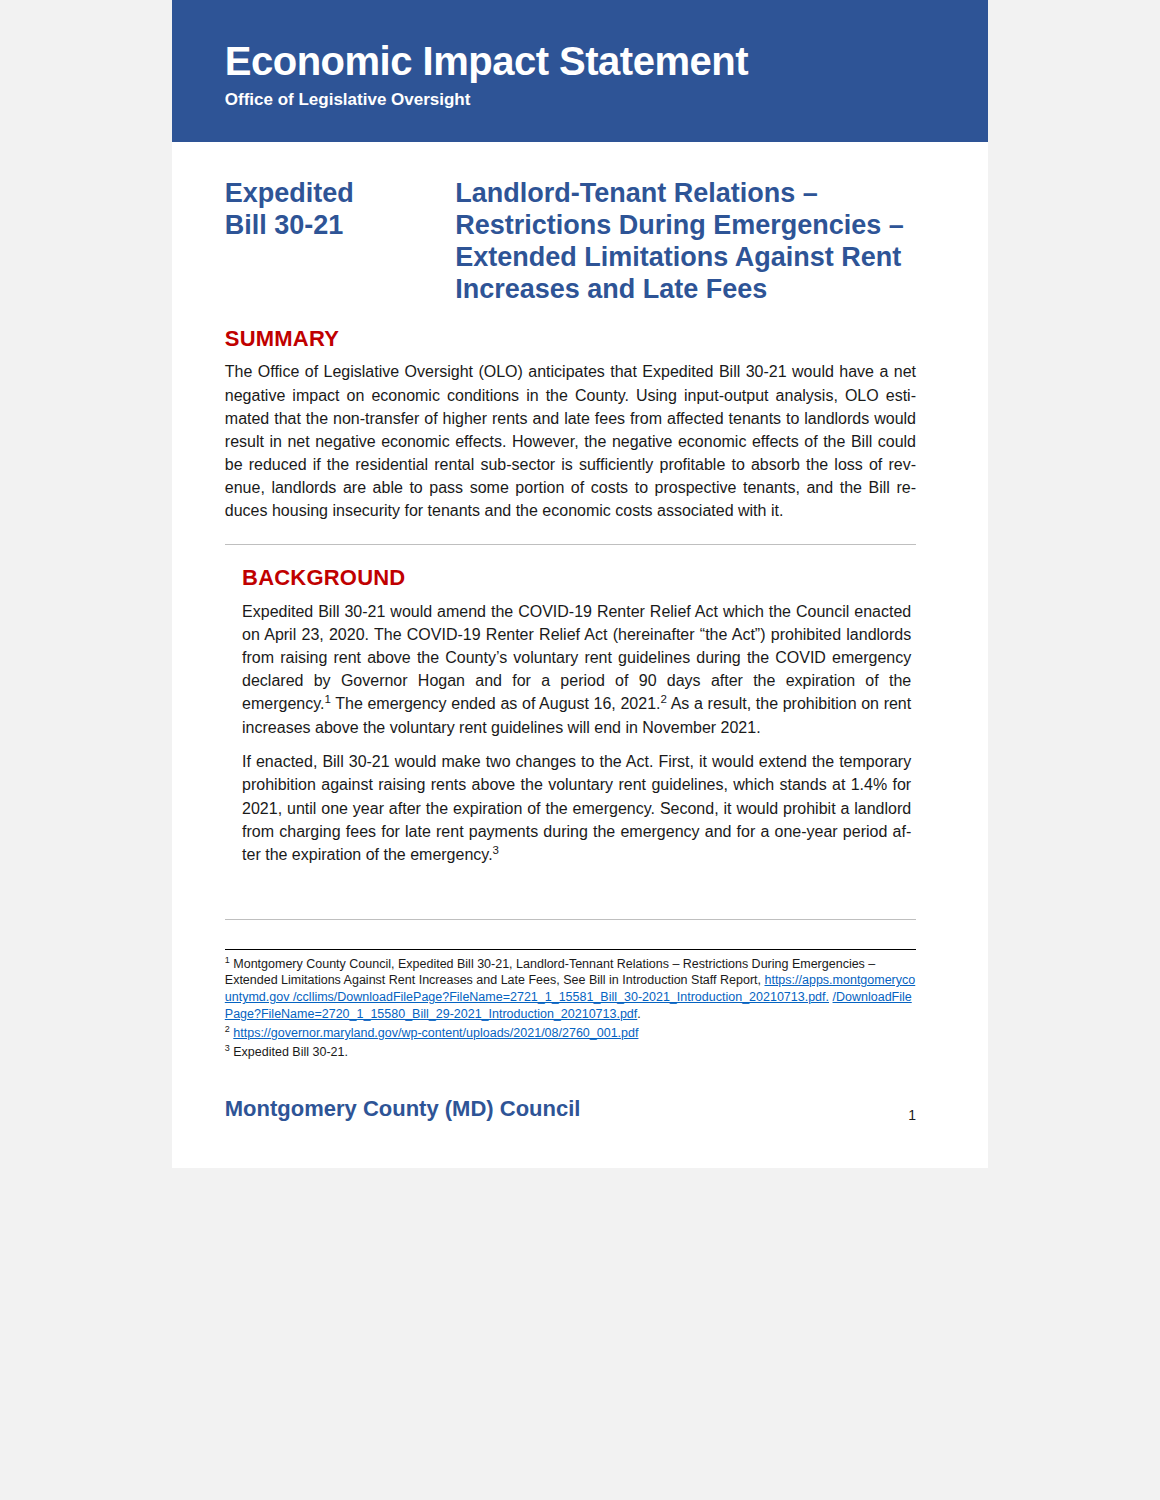Economic Impact Statement
Office of Legislative Oversight
Expedited
Bill 30-21
Landlord-Tenant Relations – Restrictions During Emergencies – Extended Limitations Against Rent Increases and Late Fees
SUMMARY
The Office of Legislative Oversight (OLO) anticipates that Expedited Bill 30-21 would have a net negative impact on economic conditions in the County. Using input-output analysis, OLO estimated that the non-transfer of higher rents and late fees from affected tenants to landlords would result in net negative economic effects. However, the negative economic effects of the Bill could be reduced if the residential rental sub-sector is sufficiently profitable to absorb the loss of revenue, landlords are able to pass some portion of costs to prospective tenants, and the Bill reduces housing insecurity for tenants and the economic costs associated with it.
BACKGROUND
Expedited Bill 30-21 would amend the COVID-19 Renter Relief Act which the Council enacted on April 23, 2020. The COVID-19 Renter Relief Act (hereinafter “the Act”) prohibited landlords from raising rent above the County’s voluntary rent guidelines during the COVID emergency declared by Governor Hogan and for a period of 90 days after the expiration of the emergency.1 The emergency ended as of August 16, 2021.2 As a result, the prohibition on rent increases above the voluntary rent guidelines will end in November 2021.
If enacted, Bill 30-21 would make two changes to the Act. First, it would extend the temporary prohibition against raising rents above the voluntary rent guidelines, which stands at 1.4% for 2021, until one year after the expiration of the emergency. Second, it would prohibit a landlord from charging fees for late rent payments during the emergency and for a one-year period after the expiration of the emergency.3
1 Montgomery County Council, Expedited Bill 30-21, Landlord-Tennant Relations – Restrictions During Emergencies – Extended Limitations Against Rent Increases and Late Fees, See Bill in Introduction Staff Report, https://apps.montgomerycountymd.gov /ccllims/DownloadFilePage?FileName=2721_1_15581_Bill_30-2021_Introduction_20210713.pdf. /DownloadFilePage?FileName=2720_1_15580_Bill_29-2021_Introduction_20210713.pdf.
2 https://governor.maryland.gov/wp-content/uploads/2021/08/2760_001.pdf
3 Expedited Bill 30-21.
Montgomery County (MD) Council
1